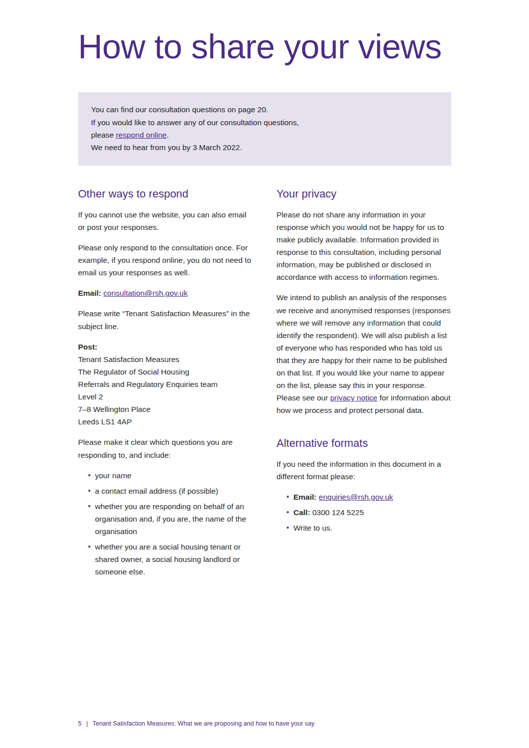How to share your views
You can find our consultation questions on page 20.
If you would like to answer any of our consultation questions,
please respond online.
We need to hear from you by 3 March 2022.
Other ways to respond
If you cannot use the website, you can also email or post your responses.
Please only respond to the consultation once. For example, if you respond online, you do not need to email us your responses as well.
Email: consultation@rsh.gov.uk
Please write “Tenant Satisfaction Measures” in the subject line.
Post:
Tenant Satisfaction Measures
The Regulator of Social Housing
Referrals and Regulatory Enquiries team
Level 2
7–8 Wellington Place
Leeds LS1 4AP
Please make it clear which questions you are responding to, and include:
your name
a contact email address (if possible)
whether you are responding on behalf of an organisation and, if you are, the name of the organisation
whether you are a social housing tenant or shared owner, a social housing landlord or someone else.
Your privacy
Please do not share any information in your response which you would not be happy for us to make publicly available. Information provided in response to this consultation, including personal information, may be published or disclosed in accordance with access to information regimes.
We intend to publish an analysis of the responses we receive and anonymised responses (responses where we will remove any information that could identify the respondent). We will also publish a list of everyone who has responded who has told us that they are happy for their name to be published on that list. If you would like your name to appear on the list, please say this in your response. Please see our privacy notice for information about how we process and protect personal data.
Alternative formats
If you need the information in this document in a different format please:
Email: enquiries@rsh.gov.uk
Call: 0300 124 5225
Write to us.
5 | Tenant Satisfaction Measures: What we are proposing and how to have your say